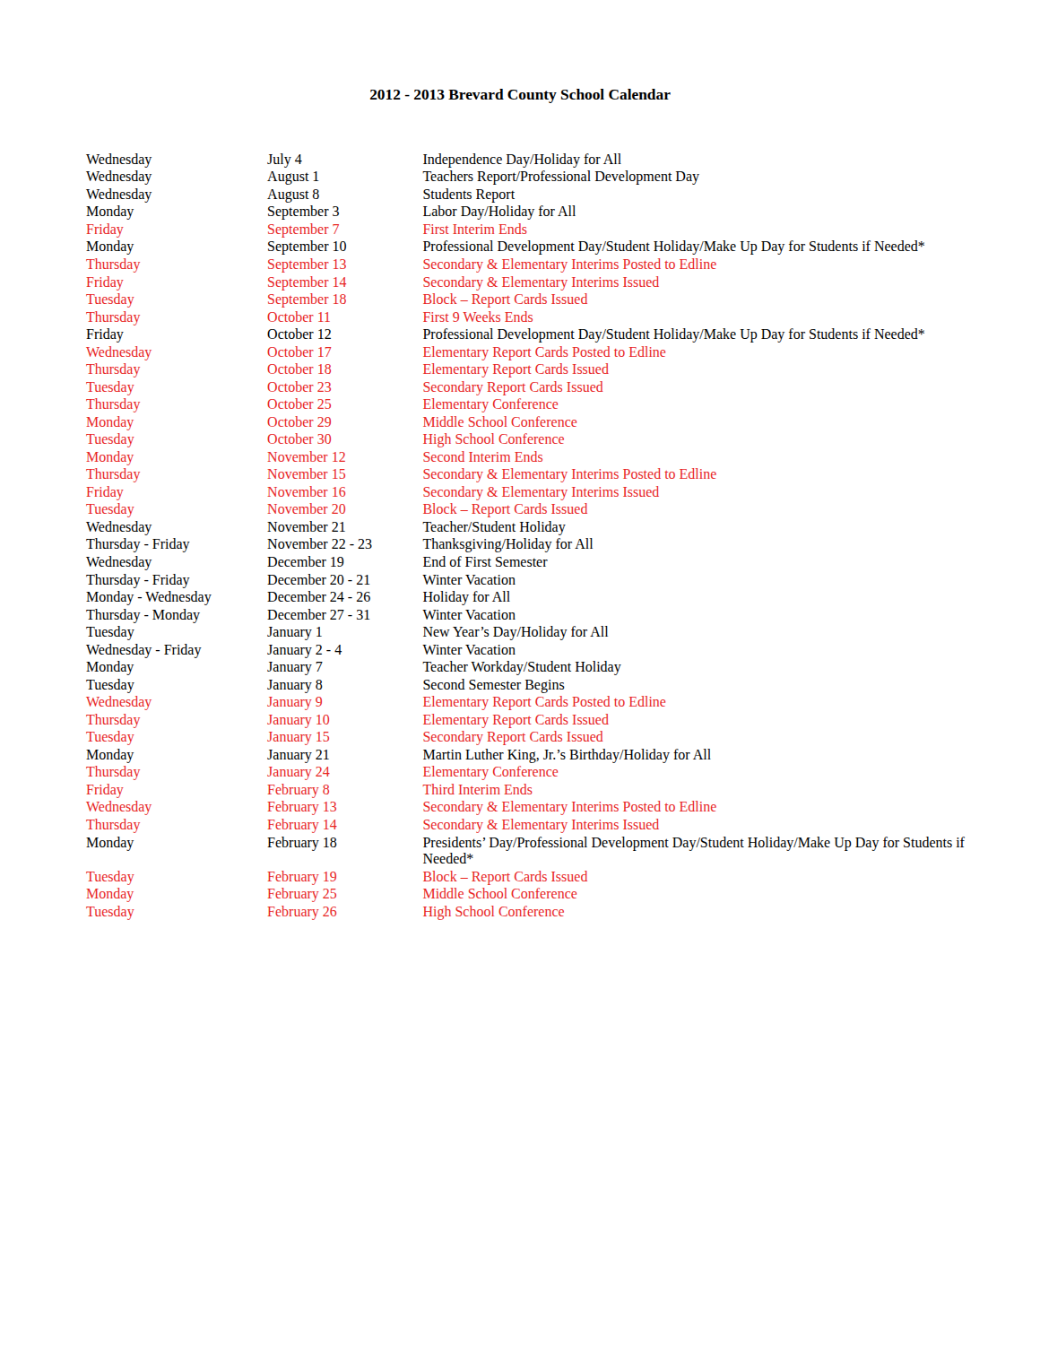2012 - 2013 Brevard County School Calendar
| Wednesday | July 4 | Independence Day/Holiday for All |
| Wednesday | August 1 | Teachers Report/Professional Development Day |
| Wednesday | August 8 | Students Report |
| Monday | September 3 | Labor Day/Holiday for All |
| Friday | September 7 | First Interim Ends |
| Monday | September 10 | Professional Development Day/Student Holiday/Make Up Day for Students if Needed* |
| Thursday | September 13 | Secondary & Elementary Interims Posted to Edline |
| Friday | September 14 | Secondary & Elementary Interims Issued |
| Tuesday | September 18 | Block – Report Cards Issued |
| Thursday | October 11 | First 9 Weeks Ends |
| Friday | October 12 | Professional Development Day/Student Holiday/Make Up Day for Students if Needed* |
| Wednesday | October 17 | Elementary Report Cards Posted to Edline |
| Thursday | October 18 | Elementary Report Cards Issued |
| Tuesday | October 23 | Secondary Report Cards Issued |
| Thursday | October 25 | Elementary Conference |
| Monday | October 29 | Middle School Conference |
| Tuesday | October 30 | High School Conference |
| Monday | November 12 | Second Interim Ends |
| Thursday | November 15 | Secondary & Elementary Interims Posted to Edline |
| Friday | November 16 | Secondary & Elementary Interims Issued |
| Tuesday | November 20 | Block – Report Cards Issued |
| Wednesday | November 21 | Teacher/Student Holiday |
| Thursday - Friday | November 22 - 23 | Thanksgiving/Holiday for All |
| Wednesday | December 19 | End of First Semester |
| Thursday - Friday | December 20 - 21 | Winter Vacation |
| Monday - Wednesday | December 24 - 26 | Holiday for All |
| Thursday - Monday | December 27 - 31 | Winter Vacation |
| Tuesday | January 1 | New Year’s Day/Holiday for All |
| Wednesday - Friday | January 2 - 4 | Winter Vacation |
| Monday | January 7 | Teacher Workday/Student Holiday |
| Tuesday | January 8 | Second Semester Begins |
| Wednesday | January 9 | Elementary Report Cards Posted to Edline |
| Thursday | January 10 | Elementary Report Cards Issued |
| Tuesday | January 15 | Secondary Report Cards Issued |
| Monday | January 21 | Martin Luther King, Jr.’s Birthday/Holiday for All |
| Thursday | January 24 | Elementary Conference |
| Friday | February 8 | Third Interim Ends |
| Wednesday | February 13 | Secondary & Elementary Interims Posted to Edline |
| Thursday | February 14 | Secondary & Elementary Interims Issued |
| Monday | February 18 | Presidents’ Day/Professional Development Day/Student Holiday/Make Up Day for Students if Needed* |
| Tuesday | February 19 | Block – Report Cards Issued |
| Monday | February 25 | Middle School Conference |
| Tuesday | February 26 | High School Conference |